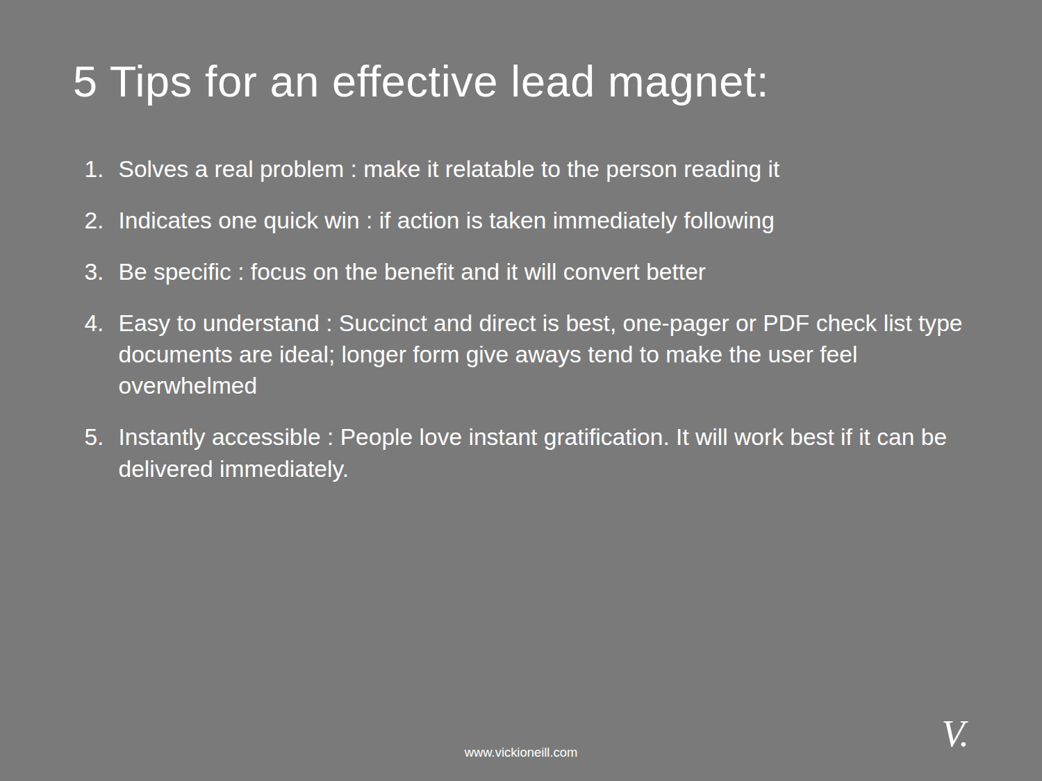5 Tips for an effective lead magnet:
Solves a real problem : make it relatable to the person reading it
Indicates one quick win : if action is taken immediately following
Be specific : focus on the benefit and it will convert better
Easy to understand : Succinct and direct is best, one-pager or PDF check list type documents are ideal; longer form give aways tend to make the user feel overwhelmed
Instantly accessible : People love instant gratification. It will work best if it can be delivered immediately.
www.vickioneill.com V.